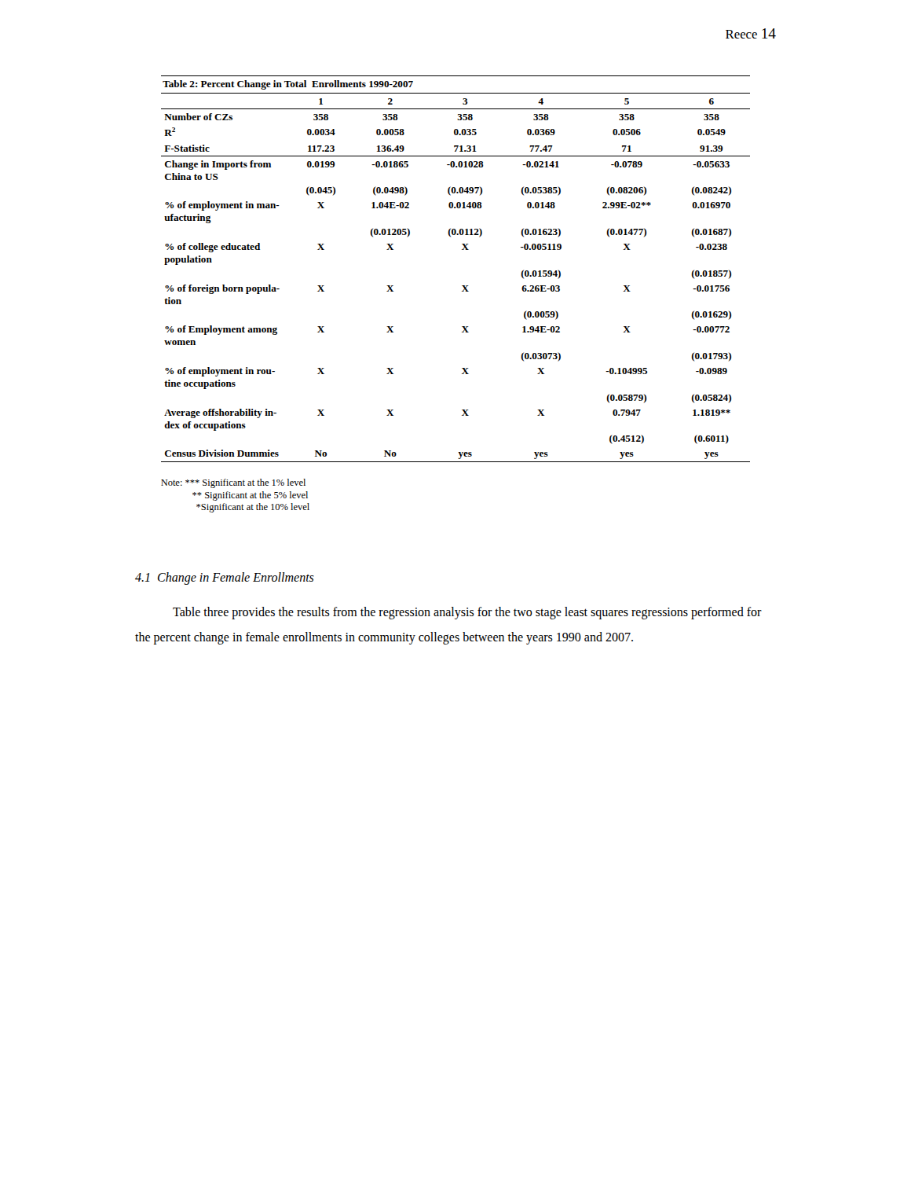Reece 14
Table 2: Percent Change in Total Enrollments 1990-2007
| | 1 | 2 | 3 | 4 | 5 | 6 |
| --- | --- | --- | --- | --- | --- | --- |
| Number of CZs | 358 | 358 | 358 | 358 | 358 | 358 |
| R 2 | 0.0034 | 0.0058 | 0.035 | 0.0369 | 0.0506 | 0.0549 |
| F-Statistic | 117.23 | 136.49 | 71.31 | 77.47 | 71 | 91.39 |
| Change in Imports from China to US | 0.0199 | -0.01865 | -0.01028 | -0.02141 | -0.0789 | -0.05633 |
| | (0.045) | (0.0498) | (0.0497) | (0.05385) | (0.08206) | (0.08242) |
| % of employment in man- ufacturing | X | 1.04E-02 | 0.01408 | 0.0148 | 2.99E-02** | 0.016970 |
| | | (0.01205) | (0.0112) | (0.01623) | (0.01477) | (0.01687) |
| % of college educated population | X | X | X | -0.005119 | X | -0.0238 |
| | | | | (0.01594) | | (0.01857) |
| % of foreign born popula- tion | X | X | X | 6.26E-03 | X | -0.01756 |
| | | | | (0.0059) | | (0.01629) |
| % of Employment among women | X | X | X | 1.94E-02 | X | -0.00772 |
| | | | | (0.03073) | | (0.01793) |
| % of employment in rou- tine occupations | X | X | X | X | -0.104995 | -0.0989 |
| | | | | | (0.05879) | (0.05824) |
| Average offshorability in- dex of occupations | X | X | X | X | 0.7947 | 1.1819** |
| | | | | | (0.4512) | (0.6011) |
| Census Division Dummies | No | No | yes | yes | yes | yes |
Note: *** Significant at the 1% level
** Significant at the 5% level
*Significant at the 10% level
4.1 Change in Female Enrollments
Table three provides the results from the regression analysis for the two stage least squares regressions performed for the percent change in female enrollments in community colleges between the years 1990 and 2007.